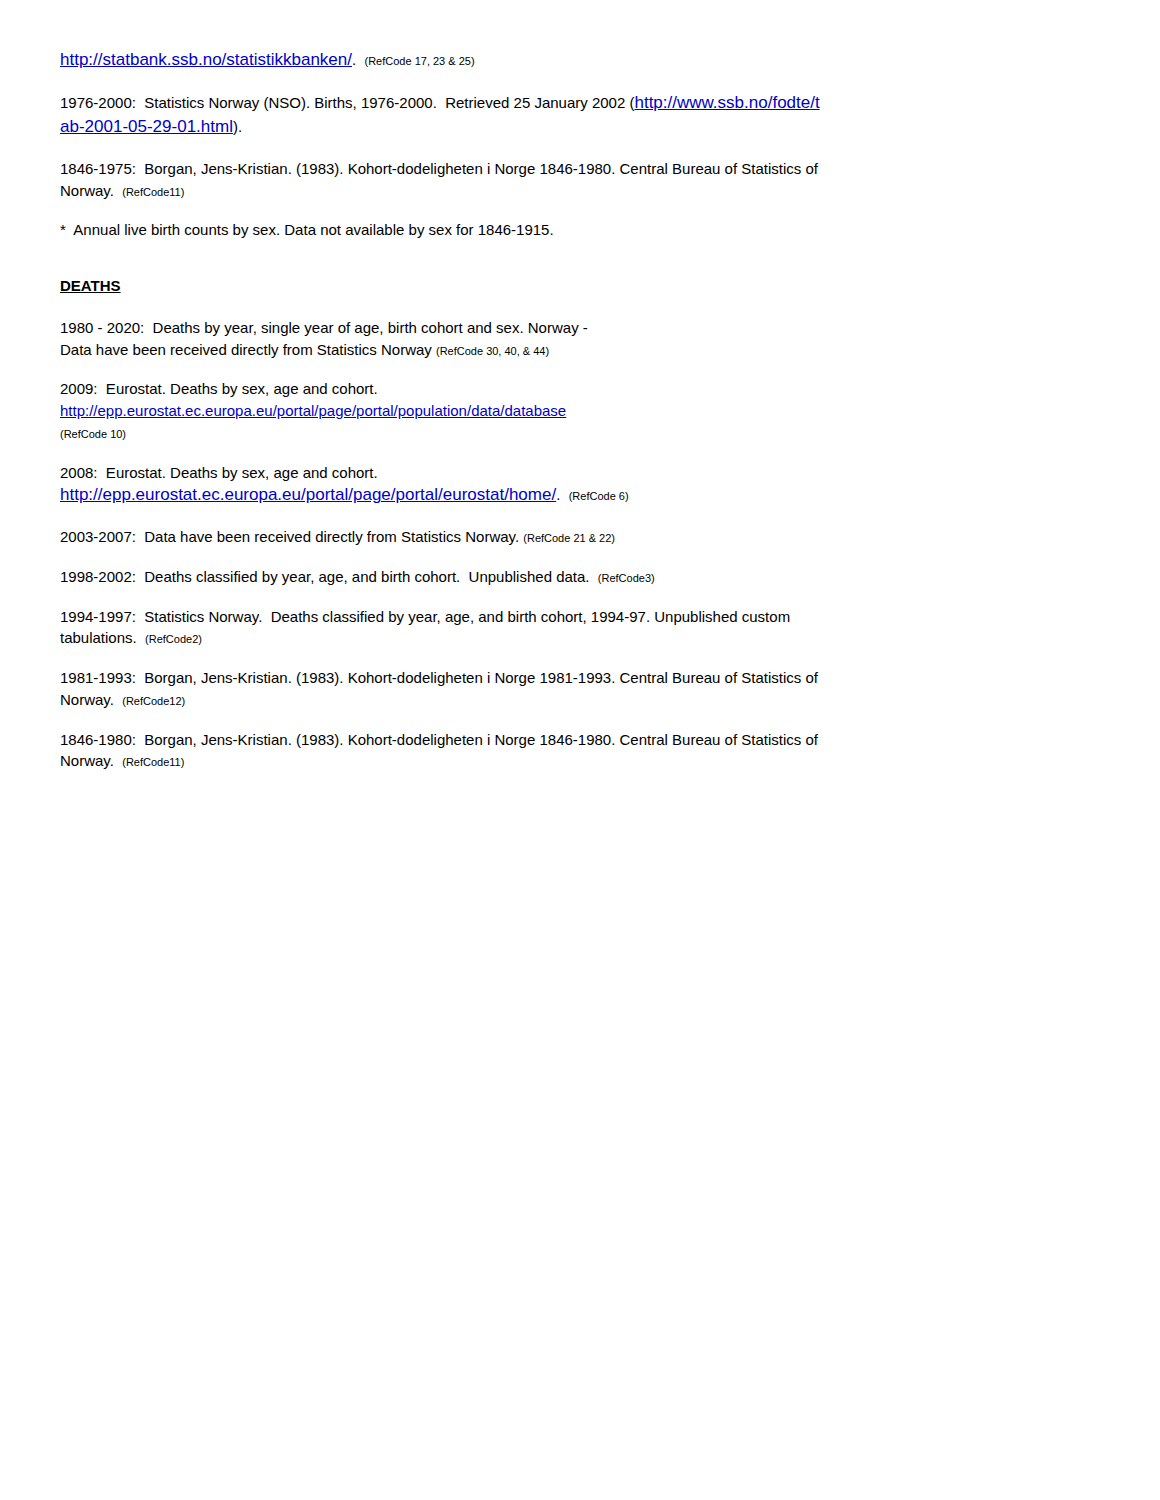http://statbank.ssb.no/statistikkbanken/. (RefCode 17, 23 & 25)
1976-2000: Statistics Norway (NSO). Births, 1976-2000. Retrieved 25 January 2002 (http://www.ssb.no/fodte/tab-2001-05-29-01.html).
1846-1975: Borgan, Jens-Kristian. (1983). Kohort-dodeligheten i Norge 1846-1980. Central Bureau of Statistics of Norway. (RefCode11)
* Annual live birth counts by sex. Data not available by sex for 1846-1915.
DEATHS
1980 - 2020: Deaths by year, single year of age, birth cohort and sex. Norway -
Data have been received directly from Statistics Norway (RefCode 30, 40, & 44)
2009: Eurostat. Deaths by sex, age and cohort.
http://epp.eurostat.ec.europa.eu/portal/page/portal/population/data/database
(RefCode 10)
2008: Eurostat. Deaths by sex, age and cohort.
http://epp.eurostat.ec.europa.eu/portal/page/portal/eurostat/home/. (RefCode 6)
2003-2007: Data have been received directly from Statistics Norway. (RefCode 21 & 22)
1998-2002: Deaths classified by year, age, and birth cohort. Unpublished data. (RefCode3)
1994-1997: Statistics Norway. Deaths classified by year, age, and birth cohort, 1994-97. Unpublished custom tabulations. (RefCode2)
1981-1993: Borgan, Jens-Kristian. (1983). Kohort-dodeligheten i Norge 1981-1993. Central Bureau of Statistics of Norway. (RefCode12)
1846-1980: Borgan, Jens-Kristian. (1983). Kohort-dodeligheten i Norge 1846-1980. Central Bureau of Statistics of Norway. (RefCode11)